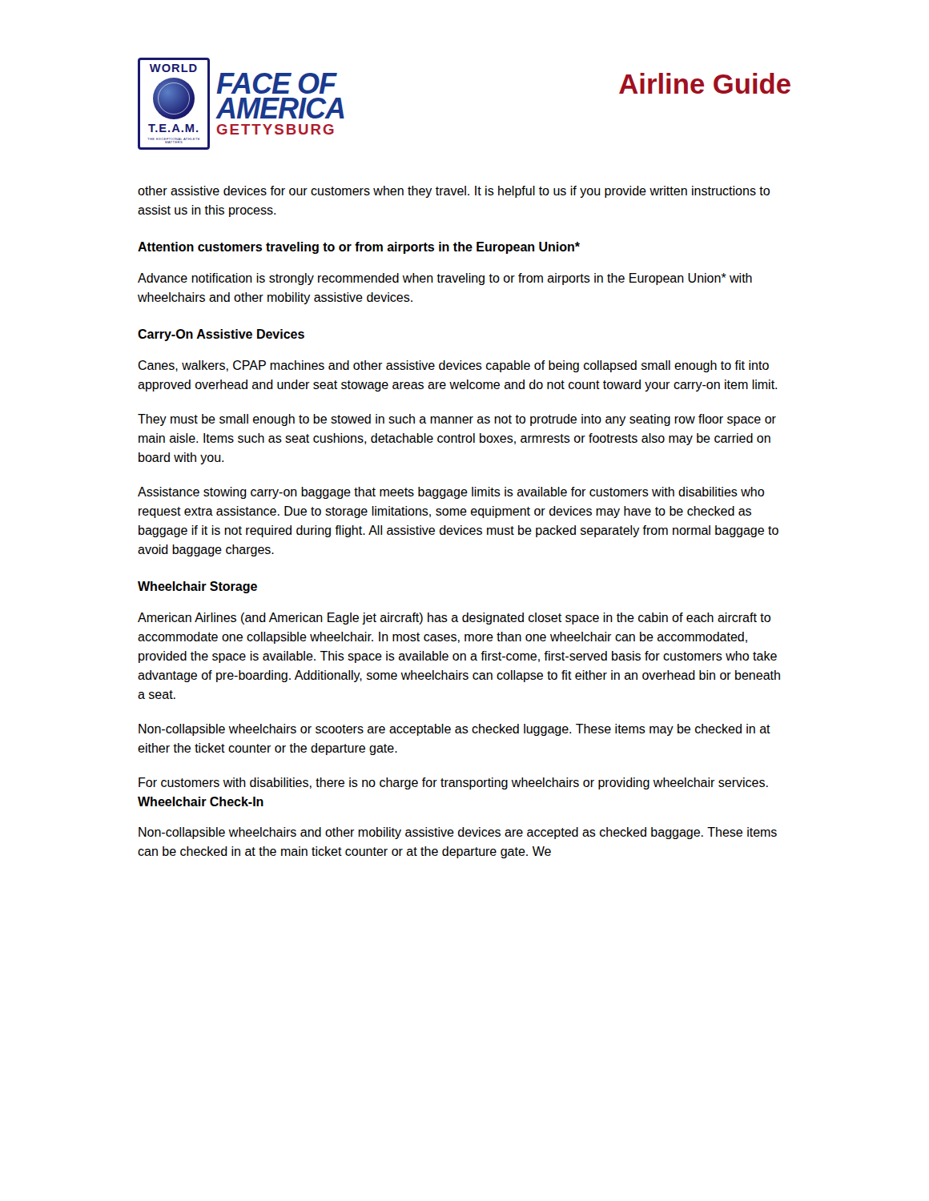WORLD
T.E.A.M. THE EXCEPTIONAL ATHLETE MATTERS
FACE OF AMERICA GETTYSBURG
Airline Guide
other assistive devices for our customers when they travel. It is helpful to us if you provide written instructions to assist us in this process.
Attention customers traveling to or from airports in the European Union*
Advance notification is strongly recommended when traveling to or from airports in the European Union* with wheelchairs and other mobility assistive devices.
Carry-On Assistive Devices
Canes, walkers, CPAP machines and other assistive devices capable of being collapsed small enough to fit into approved overhead and under seat stowage areas are welcome and do not count toward your carry-on item limit.
They must be small enough to be stowed in such a manner as not to protrude into any seating row floor space or main aisle. Items such as seat cushions, detachable control boxes, armrests or footrests also may be carried on board with you.
Assistance stowing carry-on baggage that meets baggage limits is available for customers with disabilities who request extra assistance. Due to storage limitations, some equipment or devices may have to be checked as baggage if it is not required during flight. All assistive devices must be packed separately from normal baggage to avoid baggage charges.
Wheelchair Storage
American Airlines (and American Eagle jet aircraft) has a designated closet space in the cabin of each aircraft to accommodate one collapsible wheelchair. In most cases, more than one wheelchair can be accommodated, provided the space is available. This space is available on a first-come, first-served basis for customers who take advantage of pre-boarding. Additionally, some wheelchairs can collapse to fit either in an overhead bin or beneath a seat.
Non-collapsible wheelchairs or scooters are acceptable as checked luggage. These items may be checked in at either the ticket counter or the departure gate.
For customers with disabilities, there is no charge for transporting wheelchairs or providing wheelchair services.
Wheelchair Check-In
Non-collapsible wheelchairs and other mobility assistive devices are accepted as checked baggage. These items can be checked in at the main ticket counter or at the departure gate. We